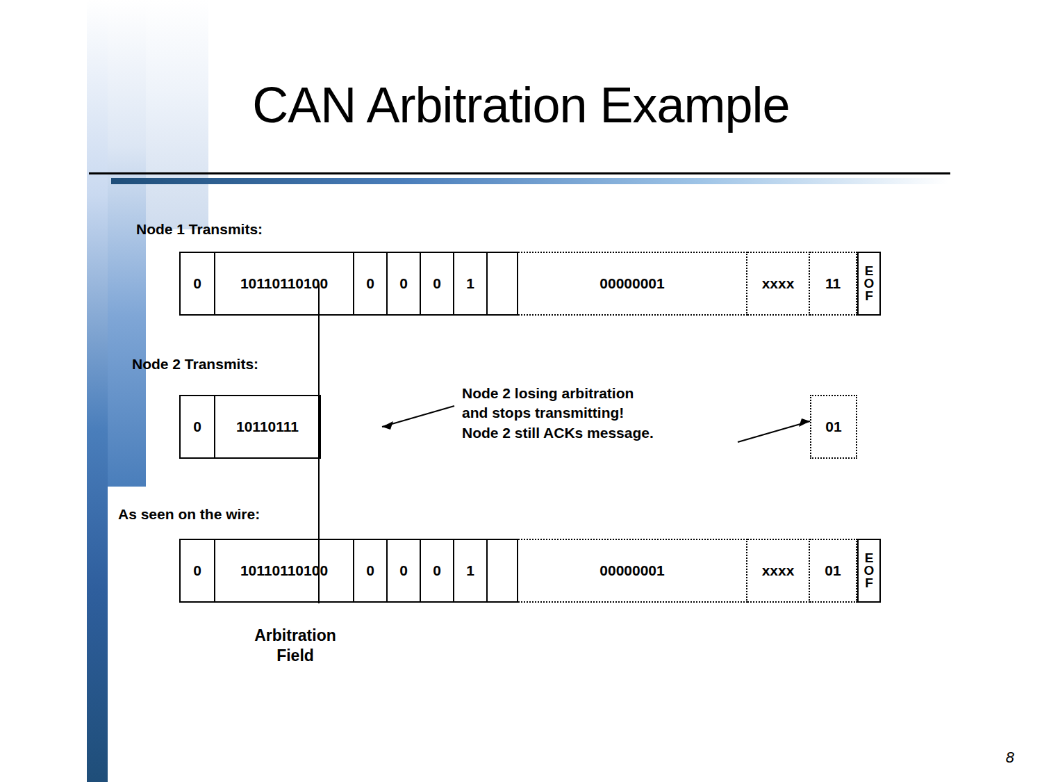CAN Arbitration Example
Node 1 Transmits:
Node 2 Transmits:
As seen on the wire:
Node 2 losing arbitration
and stops transmitting!
Node 2 still ACKs message.
0
10110110100
0
0
0
1
00000001
xxxx
11
E
O
F
0
10110111
01
0
10110110100
0
0
0
1
00000001
xxxx
01
E
O
F
Arbitration
Field
8